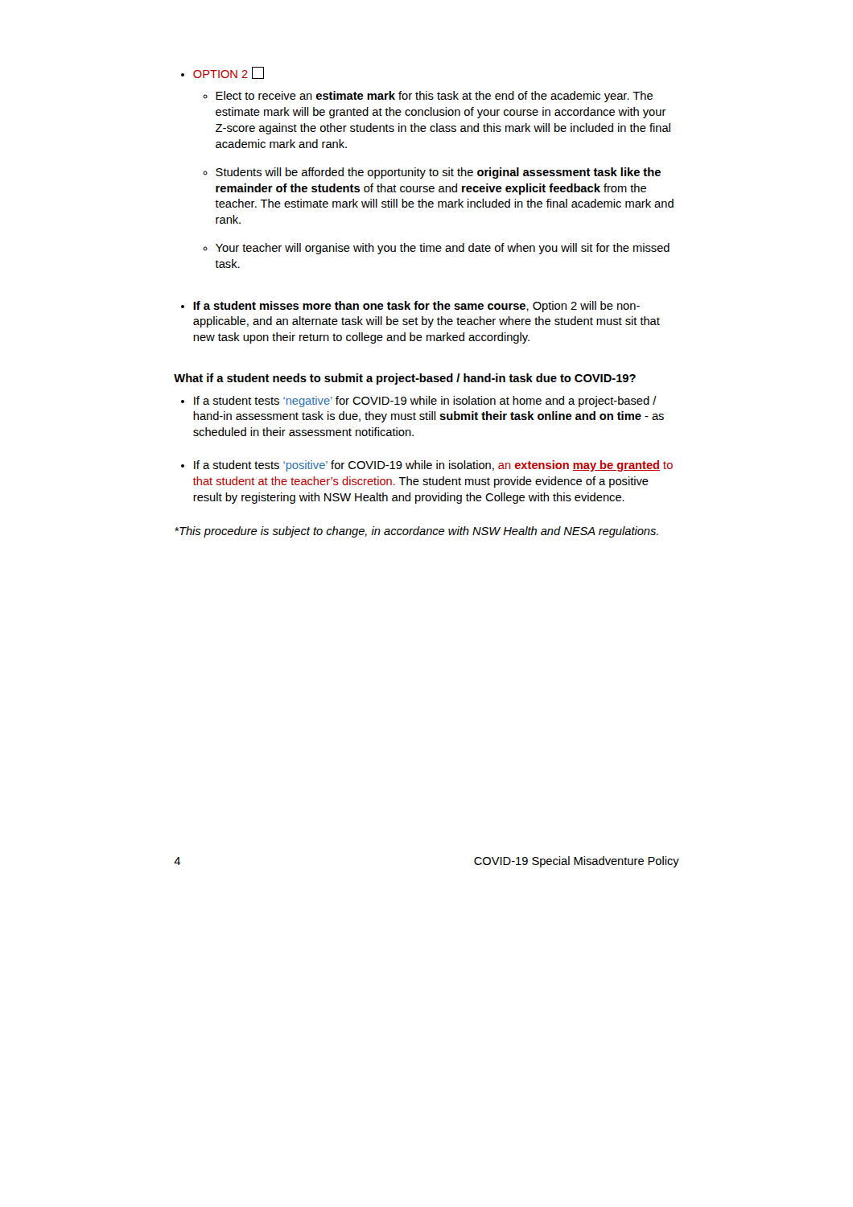OPTION 2
Elect to receive an estimate mark for this task at the end of the academic year. The estimate mark will be granted at the conclusion of your course in accordance with your Z-score against the other students in the class and this mark will be included in the final academic mark and rank.
Students will be afforded the opportunity to sit the original assessment task like the remainder of the students of that course and receive explicit feedback from the teacher. The estimate mark will still be the mark included in the final academic mark and rank.
Your teacher will organise with you the time and date of when you will sit for the missed task.
If a student misses more than one task for the same course, Option 2 will be non-applicable, and an alternate task will be set by the teacher where the student must sit that new task upon their return to college and be marked accordingly.
What if a student needs to submit a project-based / hand-in task due to COVID-19?
If a student tests ‘negative’ for COVID-19 while in isolation at home and a project-based / hand-in assessment task is due, they must still submit their task online and on time - as scheduled in their assessment notification.
If a student tests ‘positive’ for COVID-19 while in isolation, an extension may be granted to that student at the teacher’s discretion. The student must provide evidence of a positive result by registering with NSW Health and providing the College with this evidence.
*This procedure is subject to change, in accordance with NSW Health and NESA regulations.
4
COVID-19 Special Misadventure Policy